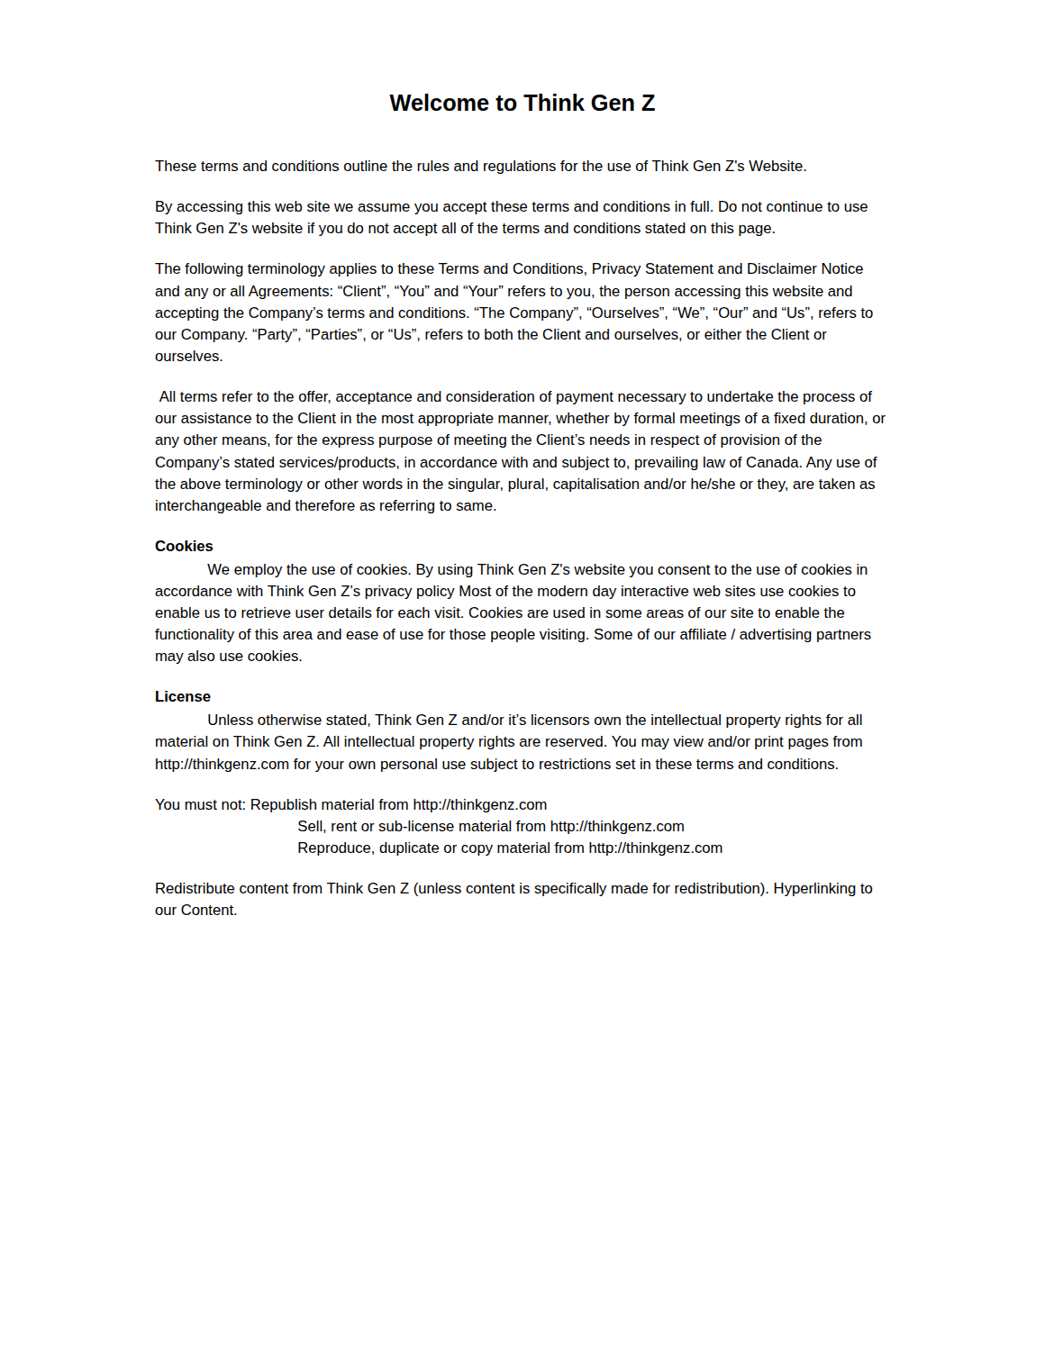Welcome to Think Gen Z
These terms and conditions outline the rules and regulations for the use of Think Gen Z's Website.
By accessing this web site we assume you accept these terms and conditions in full. Do not continue to use Think Gen Z's website if you do not accept all of the terms and conditions stated on this page.
The following terminology applies to these Terms and Conditions, Privacy Statement and Disclaimer Notice and any or all Agreements: “Client”, “You” and “Your” refers to you, the person accessing this website and accepting the Company’s terms and conditions. “The Company”, “Ourselves”, “We”, “Our” and “Us”, refers to our Company. “Party”, “Parties”, or “Us”, refers to both the Client and ourselves, or either the Client or ourselves.
All terms refer to the offer, acceptance and consideration of payment necessary to undertake the process of our assistance to the Client in the most appropriate manner, whether by formal meetings of a fixed duration, or any other means, for the express purpose of meeting the Client’s needs in respect of provision of the Company’s stated services/products, in accordance with and subject to, prevailing law of Canada. Any use of the above terminology or other words in the singular, plural, capitalisation and/or he/she or they, are taken as interchangeable and therefore as referring to same.
Cookies
We employ the use of cookies. By using Think Gen Z's website you consent to the use of cookies in accordance with Think Gen Z’s privacy policy Most of the modern day interactive web sites use cookies to enable us to retrieve user details for each visit. Cookies are used in some areas of our site to enable the functionality of this area and ease of use for those people visiting. Some of our affiliate / advertising partners may also use cookies.
License
Unless otherwise stated, Think Gen Z and/or it’s licensors own the intellectual property rights for all material on Think Gen Z. All intellectual property rights are reserved. You may view and/or print pages from http://thinkgenz.com for your own personal use subject to restrictions set in these terms and conditions.
You must not: Republish material from http://thinkgenz.com
Sell, rent or sub-license material from http://thinkgenz.com
Reproduce, duplicate or copy material from http://thinkgenz.com
Redistribute content from Think Gen Z (unless content is specifically made for redistribution). Hyperlinking to our Content.